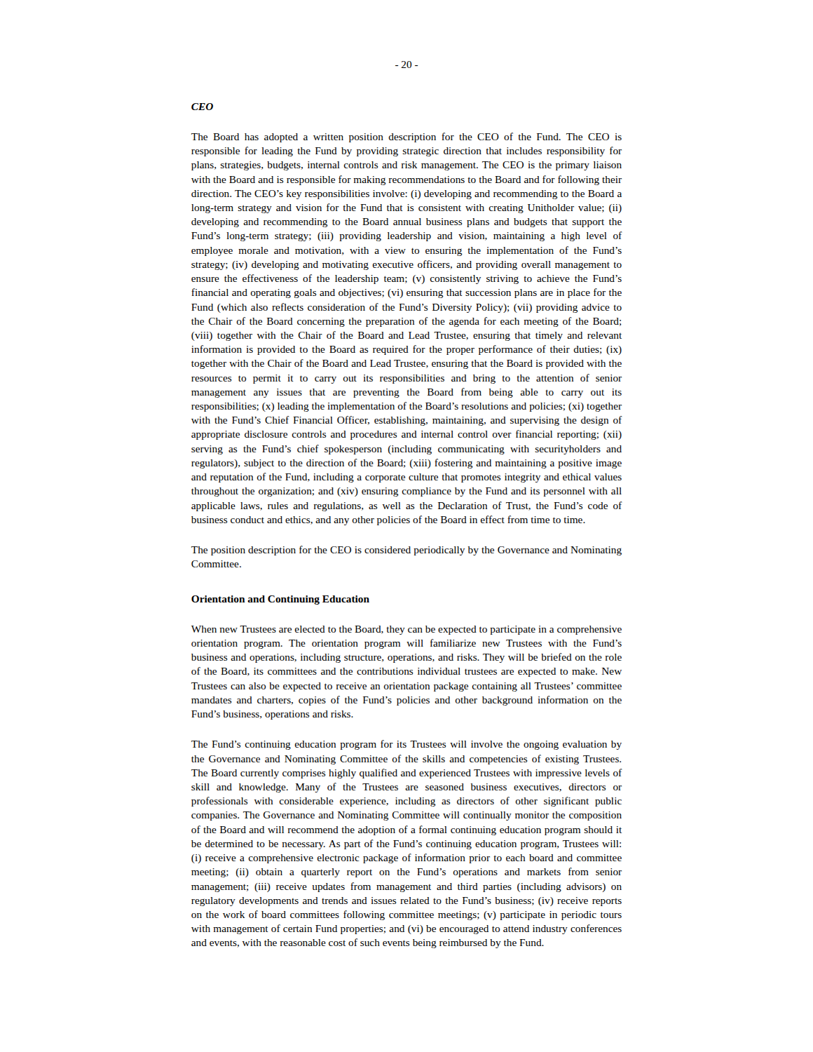- 20 -
CEO
The Board has adopted a written position description for the CEO of the Fund. The CEO is responsible for leading the Fund by providing strategic direction that includes responsibility for plans, strategies, budgets, internal controls and risk management. The CEO is the primary liaison with the Board and is responsible for making recommendations to the Board and for following their direction. The CEO’s key responsibilities involve: (i) developing and recommending to the Board a long-term strategy and vision for the Fund that is consistent with creating Unitholder value; (ii) developing and recommending to the Board annual business plans and budgets that support the Fund’s long-term strategy; (iii) providing leadership and vision, maintaining a high level of employee morale and motivation, with a view to ensuring the implementation of the Fund’s strategy; (iv) developing and motivating executive officers, and providing overall management to ensure the effectiveness of the leadership team; (v) consistently striving to achieve the Fund’s financial and operating goals and objectives; (vi) ensuring that succession plans are in place for the Fund (which also reflects consideration of the Fund’s Diversity Policy); (vii) providing advice to the Chair of the Board concerning the preparation of the agenda for each meeting of the Board; (viii) together with the Chair of the Board and Lead Trustee, ensuring that timely and relevant information is provided to the Board as required for the proper performance of their duties; (ix) together with the Chair of the Board and Lead Trustee, ensuring that the Board is provided with the resources to permit it to carry out its responsibilities and bring to the attention of senior management any issues that are preventing the Board from being able to carry out its responsibilities; (x) leading the implementation of the Board’s resolutions and policies; (xi) together with the Fund’s Chief Financial Officer, establishing, maintaining, and supervising the design of appropriate disclosure controls and procedures and internal control over financial reporting; (xii) serving as the Fund’s chief spokesperson (including communicating with securityholders and regulators), subject to the direction of the Board; (xiii) fostering and maintaining a positive image and reputation of the Fund, including a corporate culture that promotes integrity and ethical values throughout the organization; and (xiv) ensuring compliance by the Fund and its personnel with all applicable laws, rules and regulations, as well as the Declaration of Trust, the Fund’s code of business conduct and ethics, and any other policies of the Board in effect from time to time.
The position description for the CEO is considered periodically by the Governance and Nominating Committee.
Orientation and Continuing Education
When new Trustees are elected to the Board, they can be expected to participate in a comprehensive orientation program. The orientation program will familiarize new Trustees with the Fund’s business and operations, including structure, operations, and risks. They will be briefed on the role of the Board, its committees and the contributions individual trustees are expected to make. New Trustees can also be expected to receive an orientation package containing all Trustees’ committee mandates and charters, copies of the Fund’s policies and other background information on the Fund’s business, operations and risks.
The Fund’s continuing education program for its Trustees will involve the ongoing evaluation by the Governance and Nominating Committee of the skills and competencies of existing Trustees. The Board currently comprises highly qualified and experienced Trustees with impressive levels of skill and knowledge. Many of the Trustees are seasoned business executives, directors or professionals with considerable experience, including as directors of other significant public companies. The Governance and Nominating Committee will continually monitor the composition of the Board and will recommend the adoption of a formal continuing education program should it be determined to be necessary. As part of the Fund’s continuing education program, Trustees will: (i) receive a comprehensive electronic package of information prior to each board and committee meeting; (ii) obtain a quarterly report on the Fund’s operations and markets from senior management; (iii) receive updates from management and third parties (including advisors) on regulatory developments and trends and issues related to the Fund’s business; (iv) receive reports on the work of board committees following committee meetings; (v) participate in periodic tours with management of certain Fund properties; and (vi) be encouraged to attend industry conferences and events, with the reasonable cost of such events being reimbursed by the Fund.